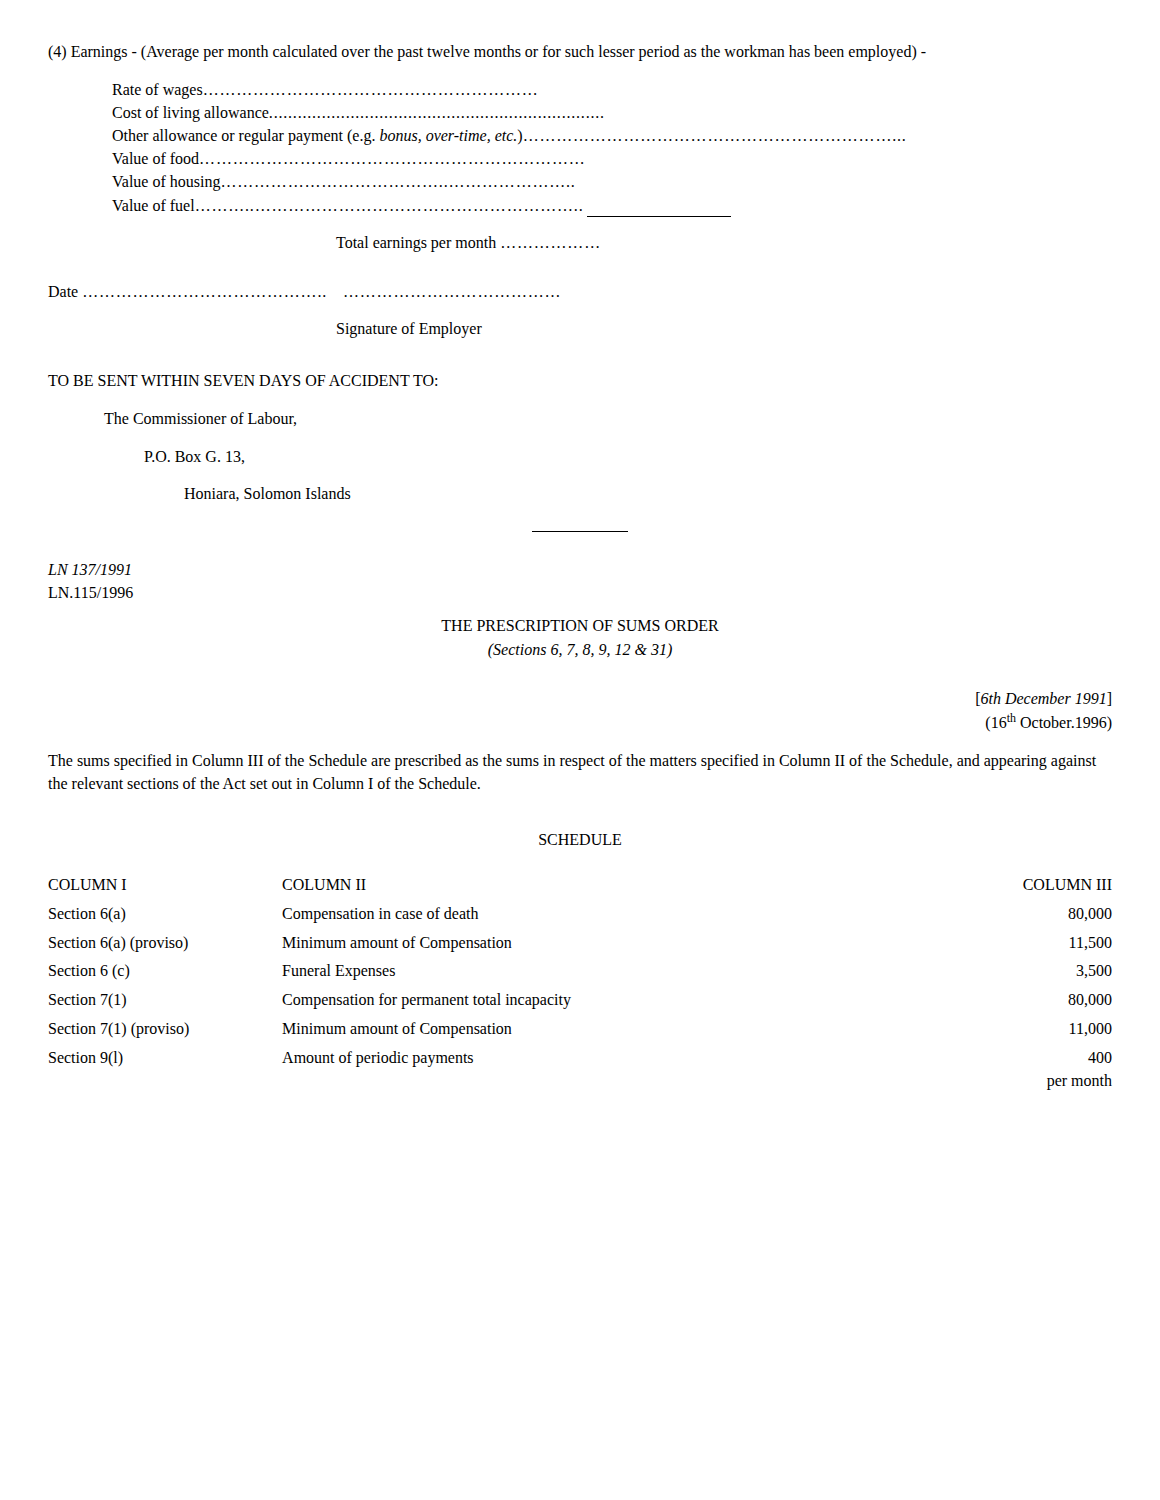(4) Earnings - (Average per month calculated over the past twelve months or for such lesser period as the workman has been employed) -
Rate of wages……………………………………………………
Cost of living allowance......................................................................
Other allowance or regular payment (e.g. bonus, over-time, etc.)…………………………………………………………...
Value of food……………………………………………………………
Value of housing…………………………………..…………………..
Value of fuel………..…………………………………………………..
Total earnings per month ………………
Date …………………………………….. …………………………………
Signature of Employer
TO BE SENT WITHIN SEVEN DAYS OF ACCIDENT TO:
The Commissioner of Labour,
P.O. Box G. 13,
Honiara, Solomon Islands
LN 137/1991
LN.115/1996
THE PRESCRIPTION OF SUMS ORDER
(Sections 6, 7, 8, 9, 12 & 31)
[6th December 1991]
(16th October.1996)
The sums specified in Column III of the Schedule are prescribed as the sums in respect of the matters specified in Column II of the Schedule, and appearing against the relevant sections of the Act set out in Column I of the Schedule.
SCHEDULE
| COLUMN I | COLUMN II | COLUMN III |
| --- | --- | --- |
| Section 6(a) | Compensation in case of death | 80,000 |
| Section 6(a) (proviso) | Minimum amount of Compensation | 11,500 |
| Section 6 (c) | Funeral Expenses | 3,500 |
| Section 7(1) | Compensation for permanent total incapacity | 80,000 |
| Section 7(1) (proviso) | Minimum amount of Compensation | 11,000 |
| Section 9(l) | Amount of periodic payments | 400 per month |